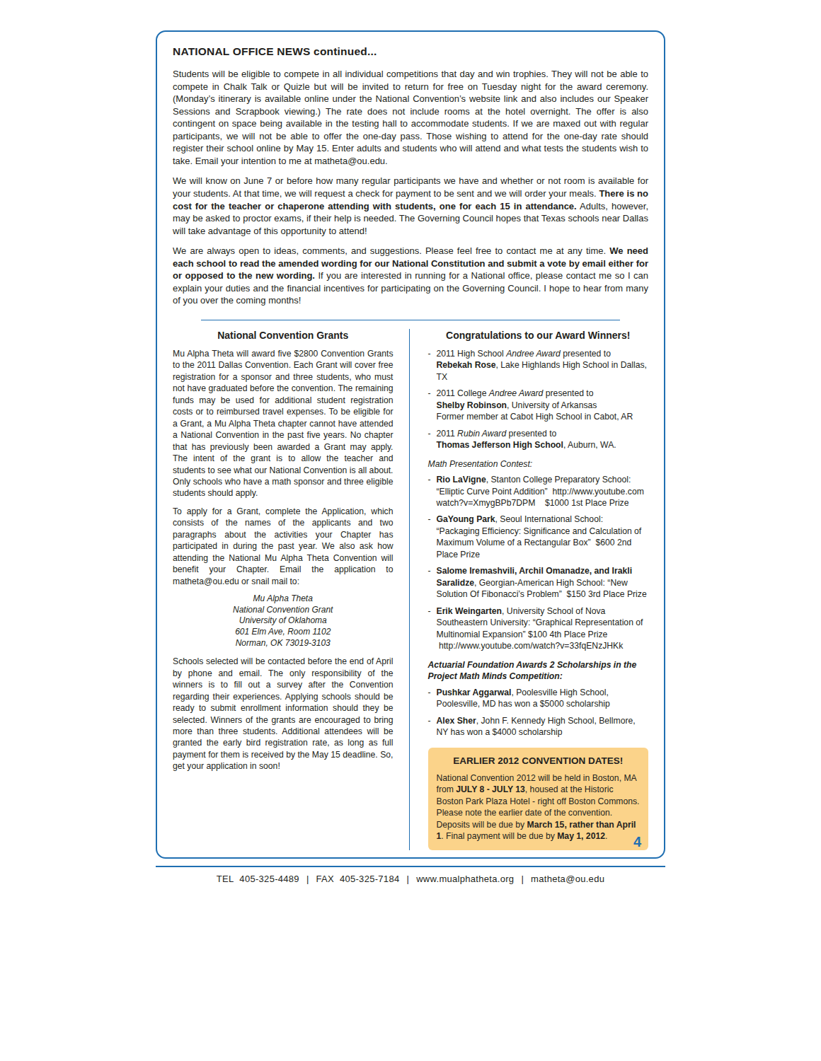NATIONAL OFFICE NEWS continued...
Students will be eligible to compete in all individual competitions that day and win trophies. They will not be able to compete in Chalk Talk or Quizle but will be invited to return for free on Tuesday night for the award ceremony. (Monday’s itinerary is available online under the National Convention’s website link and also includes our Speaker Sessions and Scrapbook viewing.) The rate does not include rooms at the hotel overnight. The offer is also contingent on space being available in the testing hall to accommodate students. If we are maxed out with regular participants, we will not be able to offer the one-day pass. Those wishing to attend for the one-day rate should register their school online by May 15. Enter adults and students who will attend and what tests the students wish to take. Email your intention to me at matheta@ou.edu.
We will know on June 7 or before how many regular participants we have and whether or not room is available for your students. At that time, we will request a check for payment to be sent and we will order your meals. There is no cost for the teacher or chaperone attending with students, one for each 15 in attendance. Adults, however, may be asked to proctor exams, if their help is needed. The Governing Council hopes that Texas schools near Dallas will take advantage of this opportunity to attend!
We are always open to ideas, comments, and suggestions. Please feel free to contact me at any time. We need each school to read the amended wording for our National Constitution and submit a vote by email either for or opposed to the new wording. If you are interested in running for a National office, please contact me so I can explain your duties and the financial incentives for participating on the Governing Council. I hope to hear from many of you over the coming months!
National Convention Grants
Mu Alpha Theta will award five $2800 Convention Grants to the 2011 Dallas Convention. Each Grant will cover free registration for a sponsor and three students, who must not have graduated before the convention. The remaining funds may be used for additional student registration costs or to reimbursed travel expenses. To be eligible for a Grant, a Mu Alpha Theta chapter cannot have attended a National Convention in the past five years. No chapter that has previously been awarded a Grant may apply. The intent of the grant is to allow the teacher and students to see what our National Convention is all about. Only schools who have a math sponsor and three eligible students should apply.
To apply for a Grant, complete the Application, which consists of the names of the applicants and two paragraphs about the activities your Chapter has participated in during the past year. We also ask how attending the National Mu Alpha Theta Convention will benefit your Chapter. Email the application to matheta@ou.edu or snail mail to:
Mu Alpha Theta
National Convention Grant
University of Oklahoma
601 Elm Ave, Room 1102
Norman, OK 73019-3103
Schools selected will be contacted before the end of April by phone and email. The only responsibility of the winners is to fill out a survey after the Convention regarding their experiences. Applying schools should be ready to submit enrollment information should they be selected. Winners of the grants are encouraged to bring more than three students. Additional attendees will be granted the early bird registration rate, as long as full payment for them is received by the May 15 deadline. So, get your application in soon!
Congratulations to our Award Winners!
2011 High School Andree Award presented to
Rebekah Rose, Lake Highlands High School in Dallas, TX
2011 College Andree Award presented to
Shelby Robinson, University of Arkansas
Former member at Cabot High School in Cabot, AR
2011 Rubin Award presented to
Thomas Jefferson High School, Auburn, WA.
Math Presentation Contest:
Rio LaVigne, Stanton College Preparatory School: “Elliptic Curve Point Addition” http://www.youtube.com watch?v=XmygBPb7DPM $1000 1st Place Prize
GaYoung Park, Seoul International School: “Packaging Efficiency: Significance and Calculation of Maximum Volume of a Rectangular Box” $600 2nd Place Prize
Salome Iremashvili, Archil Omanadze, and Irakli Saralidze, Georgian-American High School: “New Solution Of Fibonacci’s Problem” $150 3rd Place Prize
Erik Weingarten, University School of Nova Southeastern University: “Graphical Representation of Multinomial Expansion” $100 4th Place Prize http://www.youtube.com/watch?v=33fqENzJHKk
Actuarial Foundation Awards 2 Scholarships in the Project Math Minds Competition:
Pushkar Aggarwal, Poolesville High School, Poolesville, MD has won a $5000 scholarship
Alex Sher, John F. Kennedy High School, Bellmore, NY has won a $4000 scholarship
EARLIER 2012 CONVENTION DATES!
National Convention 2012 will be held in Boston, MA from JULY 8 - JULY 13, housed at the Historic Boston Park Plaza Hotel - right off Boston Commons. Please note the earlier date of the convention. Deposits will be due by March 15, rather than April 1. Final payment will be due by May 1, 2012.
4
TEL 405-325-4489|FAX 405-325-7184|www.mualphatheta.org|matheta@ou.edu